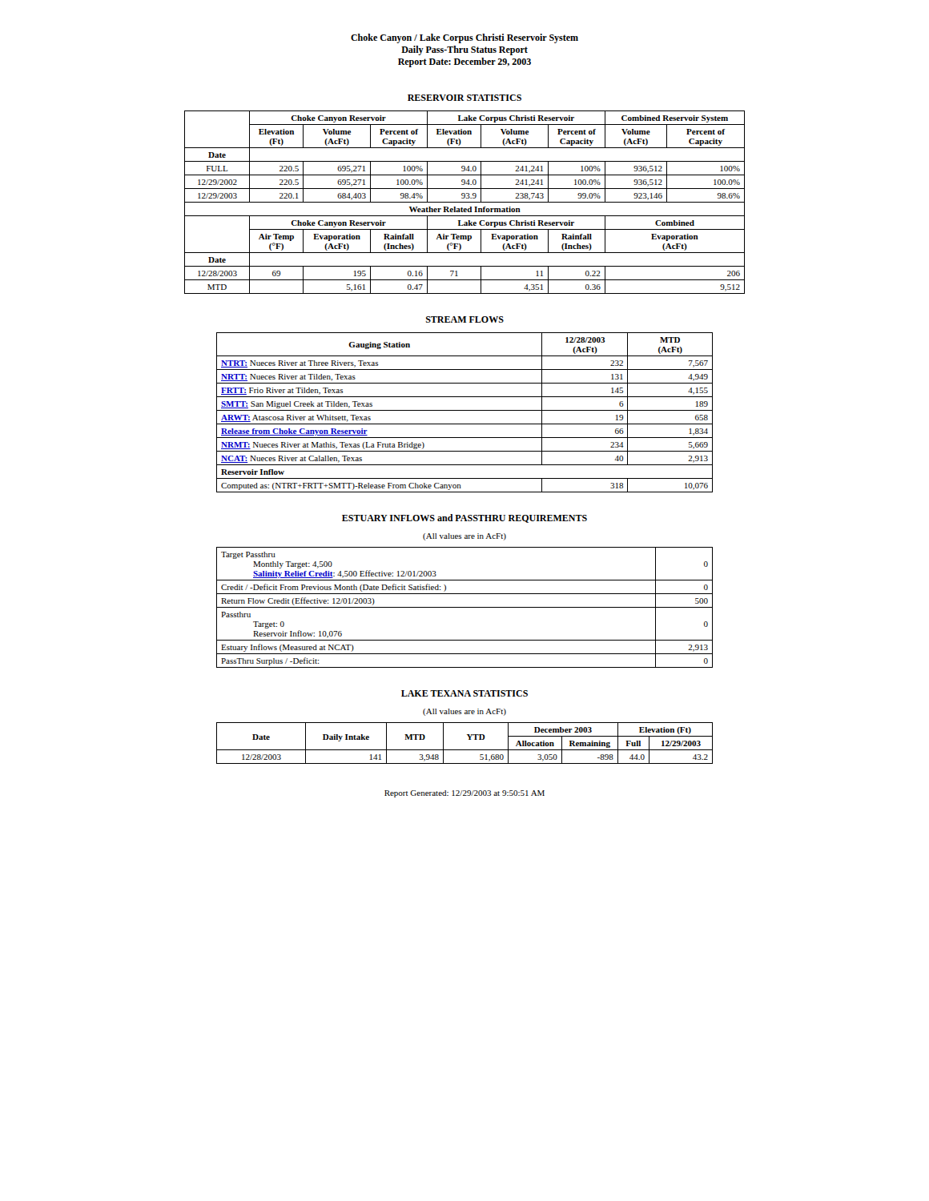Choke Canyon / Lake Corpus Christi Reservoir System
Daily Pass-Thru Status Report
Report Date: December 29, 2003
RESERVOIR STATISTICS
| | Choke Canyon Reservoir | Lake Corpus Christi Reservoir | Combined Reservoir System |
| --- | --- | --- | --- |
| Elevation (Ft) | Volume (AcFt) | Percent of Capacity | Elevation (Ft) | Volume (AcFt) | Percent of Capacity | Volume (AcFt) | Percent of Capacity |
| Date | |
| FULL | 220.5 | 695,271 | 100% | 94.0 | 241,241 | 100% | 936,512 | 100% |
| 12/29/2002 | 220.5 | 695,271 | 100.0% | 94.0 | 241,241 | 100.0% | 936,512 | 100.0% |
| 12/29/2003 | 220.1 | 684,403 | 98.4% | 93.9 | 238,743 | 99.0% | 923,146 | 98.6% |
| Weather Related Information |
| | Choke Canyon Reservoir | Lake Corpus Christi Reservoir | Combined |
| Air Temp (°F) | Evaporation (AcFt) | Rainfall (Inches) | Air Temp (°F) | Evaporation (AcFt) | Rainfall (Inches) | Evaporation (AcFt) |
| Date | |
| 12/28/2003 | 69 | 195 | 0.16 | 71 | 11 | 0.22 | 206 |
| MTD | | 5,161 | 0.47 | | 4,351 | 0.36 | 9,512 |
STREAM FLOWS
| Gauging Station | 12/28/2003 (AcFt) | MTD (AcFt) |
| --- | --- | --- |
| NTRT: Nueces River at Three Rivers, Texas | 232 | 7,567 |
| NRTT: Nueces River at Tilden, Texas | 131 | 4,949 |
| FRTT: Frio River at Tilden, Texas | 145 | 4,155 |
| SMTT: San Miguel Creek at Tilden, Texas | 6 | 189 |
| ARWT: Atascosa River at Whitsett, Texas | 19 | 658 |
| Release from Choke Canyon Reservoir | 66 | 1,834 |
| NRMT: Nueces River at Mathis, Texas (La Fruta Bridge) | 234 | 5,669 |
| NCAT: Nueces River at Calallen, Texas | 40 | 2,913 |
| Reservoir Inflow |
| Computed as: (NTRT+FRTT+SMTT)-Release From Choke Canyon | 318 | 10,076 |
ESTUARY INFLOWS and PASSTHRU REQUIREMENTS
(All values are in AcFt)
| Target Passthru Monthly Target: 4,500 Salinity Relief Credit : 4,500 Effective: 12/01/2003 | 0 |
| Credit / -Deficit From Previous Month (Date Deficit Satisfied: ) | 0 |
| Return Flow Credit (Effective: 12/01/2003) | 500 |
| Passthru Target: 0 Reservoir Inflow: 10,076 | 0 |
| Estuary Inflows (Measured at NCAT) | 2,913 |
| PassThru Surplus / -Deficit: | 0 |
LAKE TEXANA STATISTICS
(All values are in AcFt)
| Date | Daily Intake | MTD | YTD | December 2003 | Elevation (Ft) |
| --- | --- | --- | --- | --- | --- |
| Allocation | Remaining | Full | 12/29/2003 |
| 12/28/2003 | 141 | 3,948 | 51,680 | 3,050 | -898 | 44.0 | 43.2 |
Report Generated: 12/29/2003 at 9:50:51 AM